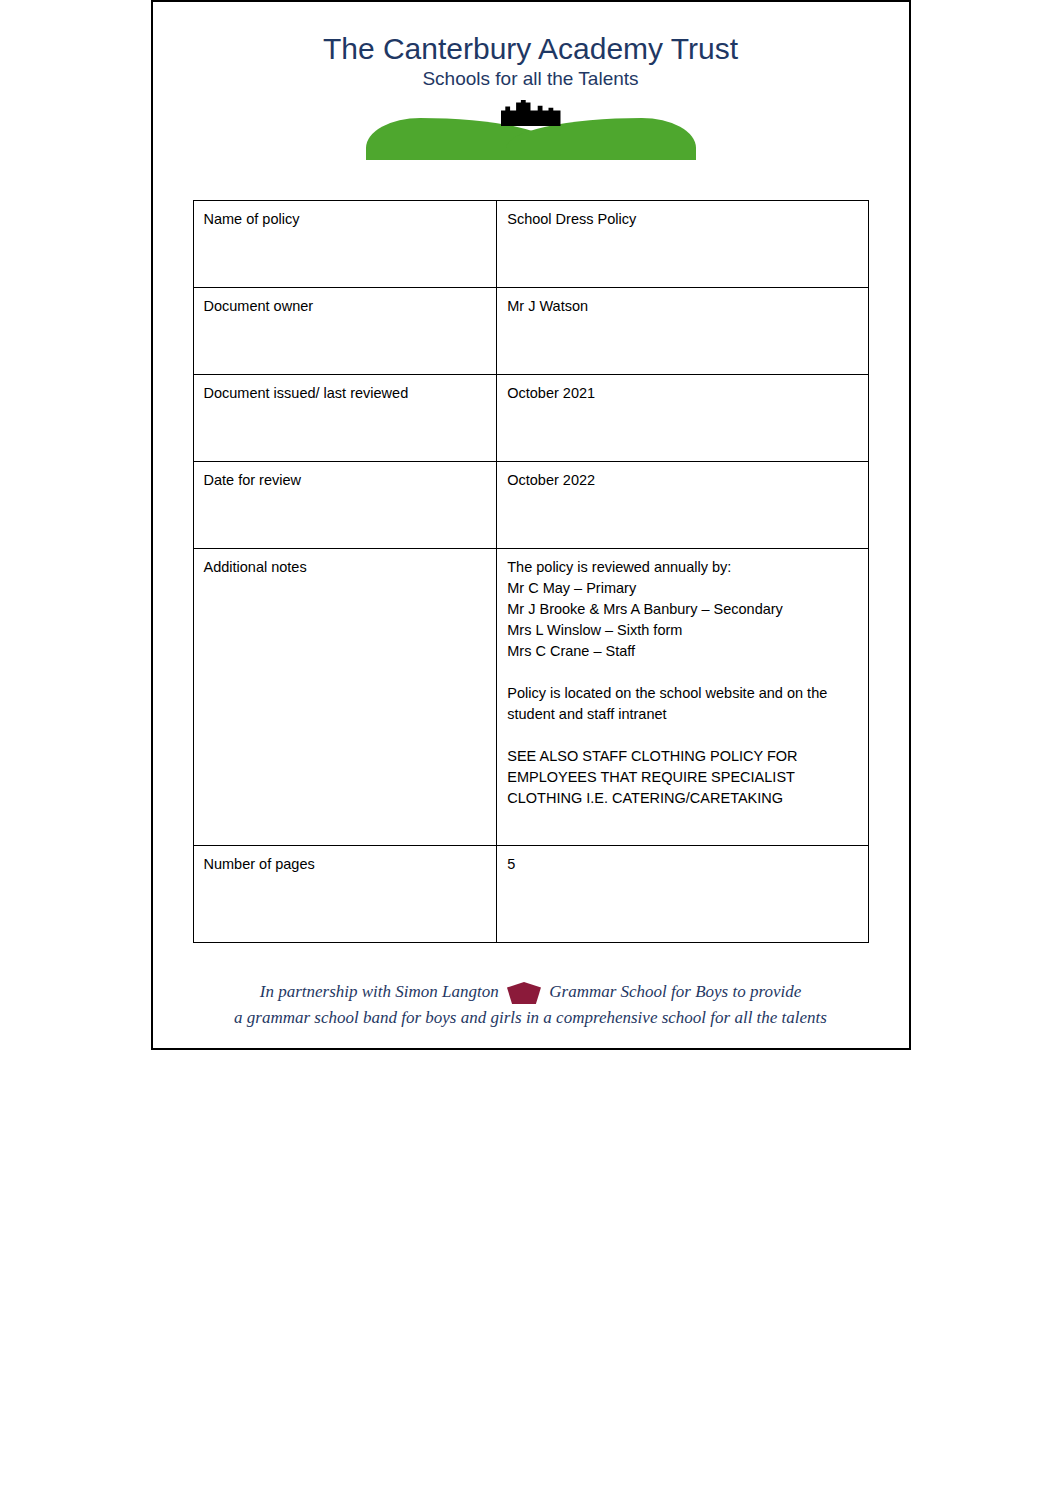The Canterbury Academy Trust
Schools for all the Talents
| Name of policy | School Dress Policy |
| Document owner | Mr J Watson |
| Document issued/ last reviewed | October 2021 |
| Date for review | October 2022 |
| Additional notes | The policy is reviewed annually by: Mr C May – Primary Mr J Brooke & Mrs A Banbury – Secondary Mrs L Winslow – Sixth form Mrs C Crane – Staff Policy is located on the school website and on the student and staff intranet SEE ALSO STAFF CLOTHING POLICY FOR EMPLOYEES THAT REQUIRE SPECIALIST CLOTHING I.E. CATERING/CARETAKING |
| Number of pages | 5 |
In partnership with Simon Langton Grammar School for Boys to provide a grammar school band for boys and girls in a comprehensive school for all the talents